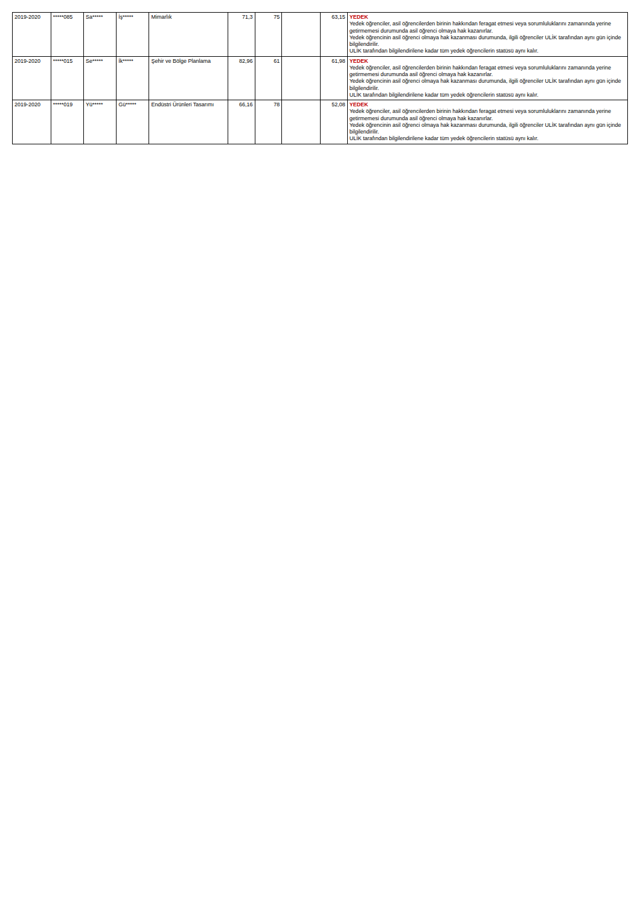| 2019-2020 | *****085 | Sa***** | İş***** | Mimarlık | 71,3 | 75 | | 63,15 | YEDEK Yedek öğrenciler, asil öğrencilerden birinin hakkından feragat etmesi veya sorumluluklarını zamanında yerine getirmemesi durumunda asil öğrenci olmaya hak kazanırlar. Yedek öğrencinin asil öğrenci olmaya hak kazanması durumunda, ilgili öğrenciler ULİK tarafından aynı gün içinde bilgilendirilir. ULİK tarafından bilgilendirilene kadar tüm yedek öğrencilerin statüsü aynı kalır. |
| 2019-2020 | *****015 | Se***** | İk***** | Şehir ve Bölge Planlama | 82,96 | 61 | | 61,98 | YEDEK Yedek öğrenciler, asil öğrencilerden birinin hakkından feragat etmesi veya sorumluluklarını zamanında yerine getirmemesi durumunda asil öğrenci olmaya hak kazanırlar. Yedek öğrencinin asil öğrenci olmaya hak kazanması durumunda, ilgili öğrenciler ULİK tarafından aynı gün içinde bilgilendirilir. ULİK tarafından bilgilendirilene kadar tüm yedek öğrencilerin statüsü aynı kalır. |
| 2019-2020 | *****019 | Yü***** | Gü***** | Endüstri Ürünleri Tasarımı | 66,16 | 78 | | 52,08 | YEDEK Yedek öğrenciler, asil öğrencilerden birinin hakkından feragat etmesi veya sorumluluklarını zamanında yerine getirmemesi durumunda asil öğrenci olmaya hak kazanırlar. Yedek öğrencinin asil öğrenci olmaya hak kazanması durumunda, ilgili öğrenciler ULİK tarafından aynı gün içinde bilgilendirilir. ULİK tarafından bilgilendirilene kadar tüm yedek öğrencilerin statüsü aynı kalır. |